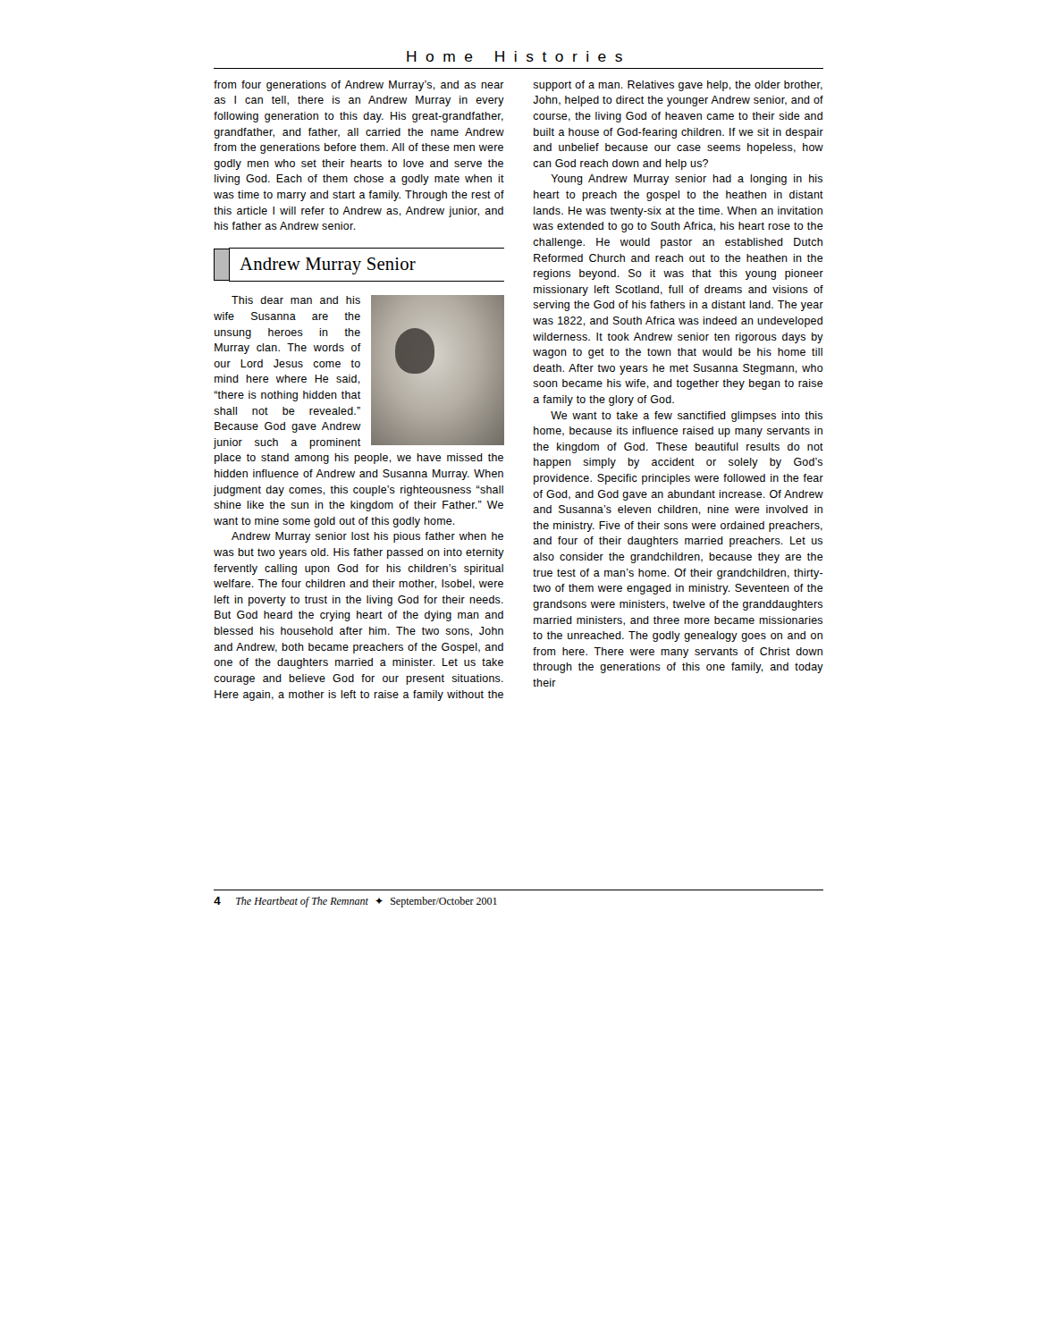Home Histories
from four generations of Andrew Murray’s, and as near as I can tell, there is an Andrew Murray in every following generation to this day. His great-grandfather, grandfather, and father, all carried the name Andrew from the generations before them. All of these men were godly men who set their hearts to love and serve the living God. Each of them chose a godly mate when it was time to marry and start a family. Through the rest of this article I will refer to Andrew as, Andrew junior, and his father as Andrew senior.
Andrew Murray Senior
This dear man and his wife Susanna are the unsung heroes in the Murray clan. The words of our Lord Jesus come to mind here where He said, “there is nothing hidden that shall not be revealed.” Because God gave Andrew junior such a prominent place to stand among his people, we have missed the hidden influence of Andrew and Susanna Murray. When judgment day comes, this couple’s righteousness “shall shine like the sun in the kingdom of their Father.” We want to mine some gold out of this godly home.
Andrew Murray senior lost his pious father when he was but two years old. His father passed on into eternity fervently calling upon God for his children’s spiritual welfare. The four children and their mother, Isobel, were left in poverty to trust in the living God for their needs. But God heard the crying heart of the dying man and blessed his household after him. The two sons, John and Andrew, both became preachers of the Gospel, and one of the daughters married a minister. Let us take courage and believe God for our present situations. Here again, a mother is left to raise a family without the support of a man. Relatives gave help, the older brother, John, helped to direct the younger Andrew senior, and of course, the living God of heaven came to their side and built a house of God-fearing children. If we sit in despair and unbelief because our case seems hopeless, how can God reach down and help us?
Young Andrew Murray senior had a longing in his heart to preach the gospel to the heathen in distant lands. He was twenty-six at the time. When an invitation was extended to go to South Africa, his heart rose to the challenge. He would pastor an established Dutch Reformed Church and reach out to the heathen in the regions beyond. So it was that this young pioneer missionary left Scotland, full of dreams and visions of serving the God of his fathers in a distant land. The year was 1822, and South Africa was indeed an undeveloped wilderness. It took Andrew senior ten rigorous days by wagon to get to the town that would be his home till death. After two years he met Susanna Stegmann, who soon became his wife, and together they began to raise a family to the glory of God.
We want to take a few sanctified glimpses into this home, because its influence raised up many servants in the kingdom of God. These beautiful results do not happen simply by accident or solely by God’s providence. Specific principles were followed in the fear of God, and God gave an abundant increase. Of Andrew and Susanna’s eleven children, nine were involved in the ministry. Five of their sons were ordained preachers, and four of their daughters married preachers. Let us also consider the grandchildren, because they are the true test of a man’s home. Of their grandchildren, thirty-two of them were engaged in ministry. Seventeen of the grandsons were ministers, twelve of the granddaughters married ministers, and three more became missionaries to the unreached. The godly genealogy goes on and on from here. There were many servants of Christ down through the generations of this one family, and today their
4 The Heartbeat of The Remnant ✦ September/October 2001